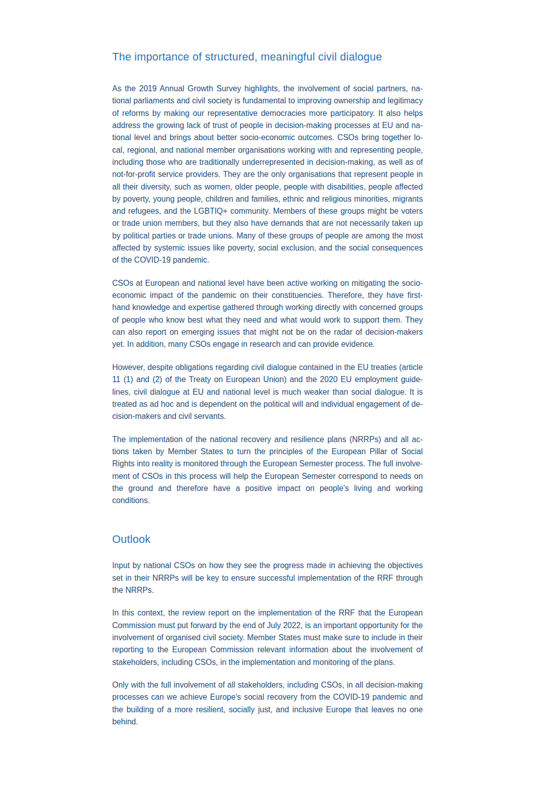The importance of structured, meaningful civil dialogue
As the 2019 Annual Growth Survey highlights, the involvement of social partners, national parliaments and civil society is fundamental to improving ownership and legitimacy of reforms by making our representative democracies more participatory. It also helps address the growing lack of trust of people in decision-making processes at EU and national level and brings about better socio-economic outcomes. CSOs bring together local, regional, and national member organisations working with and representing people, including those who are traditionally underrepresented in decision-making, as well as of not-for-profit service providers. They are the only organisations that represent people in all their diversity, such as women, older people, people with disabilities, people affected by poverty, young people, children and families, ethnic and religious minorities, migrants and refugees, and the LGBTIQ+ community. Members of these groups might be voters or trade union members, but they also have demands that are not necessarily taken up by political parties or trade unions. Many of these groups of people are among the most affected by systemic issues like poverty, social exclusion, and the social consequences of the COVID-19 pandemic.
CSOs at European and national level have been active working on mitigating the socio-economic impact of the pandemic on their constituencies. Therefore, they have first-hand knowledge and expertise gathered through working directly with concerned groups of people who know best what they need and what would work to support them. They can also report on emerging issues that might not be on the radar of decision-makers yet. In addition, many CSOs engage in research and can provide evidence.
However, despite obligations regarding civil dialogue contained in the EU treaties (article 11 (1) and (2) of the Treaty on European Union) and the 2020 EU employment guidelines, civil dialogue at EU and national level is much weaker than social dialogue. It is treated as ad hoc and is dependent on the political will and individual engagement of decision-makers and civil servants.
The implementation of the national recovery and resilience plans (NRRPs) and all actions taken by Member States to turn the principles of the European Pillar of Social Rights into reality is monitored through the European Semester process. The full involvement of CSOs in this process will help the European Semester correspond to needs on the ground and therefore have a positive impact on people's living and working conditions.
Outlook
Input by national CSOs on how they see the progress made in achieving the objectives set in their NRRPs will be key to ensure successful implementation of the RRF through the NRRPs.
In this context, the review report on the implementation of the RRF that the European Commission must put forward by the end of July 2022, is an important opportunity for the involvement of organised civil society. Member States must make sure to include in their reporting to the European Commission relevant information about the involvement of stakeholders, including CSOs, in the implementation and monitoring of the plans.
Only with the full involvement of all stakeholders, including CSOs, in all decision-making processes can we achieve Europe's social recovery from the COVID-19 pandemic and the building of a more resilient, socially just, and inclusive Europe that leaves no one behind.